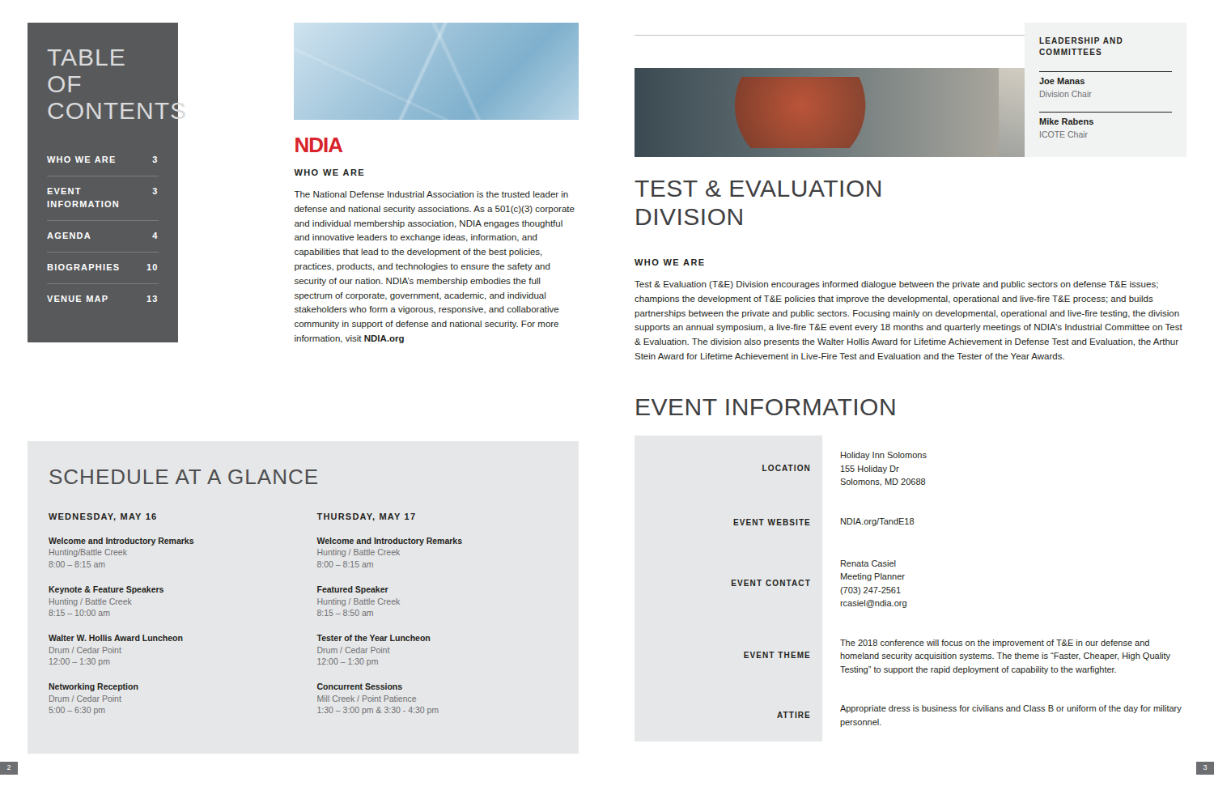TABLE OF
CONTENTS
WHO WE ARE 3
EVENT INFORMATION 3
AGENDA 4
BIOGRAPHIES 10
VENUE MAP 13
NDIA
WHO WE ARE
The National Defense Industrial Association is the trusted leader in defense and national security associations. As a 501(c)(3) corporate and individual membership association, NDIA engages thoughtful and innovative leaders to exchange ideas, information, and capabilities that lead to the development of the best policies, practices, products, and technologies to ensure the safety and security of our nation. NDIA’s membership embodies the full spectrum of corporate, government, academic, and individual stakeholders who form a vigorous, responsive, and collaborative community in support of defense and national security. For more information, visit NDIA.org
SCHEDULE AT A GLANCE
WEDNESDAY, MAY 16
Welcome and Introductory Remarks
Hunting/Battle Creek
8:00 – 8:15 am
Keynote & Feature Speakers
Hunting / Battle Creek
8:15 – 10:00 am
Walter W. Hollis Award Luncheon
Drum / Cedar Point
12:00 – 1:30 pm
Networking Reception
Drum / Cedar Point
5:00 – 6:30 pm
THURSDAY, MAY 17
Welcome and Introductory Remarks
Hunting / Battle Creek
8:00 – 8:15 am
Featured Speaker
Hunting / Battle Creek
8:15 – 8:50 am
Tester of the Year Luncheon
Drum / Cedar Point
12:00 – 1:30 pm
Concurrent Sessions
Mill Creek / Point Patience
1:30 – 3:00 pm & 3:30 - 4:30 pm
2
NDIA
LEADERSHIP AND
COMMITTEES
Joe Manas
Division Chair
Mike Rabens
ICOTE Chair
TEST & EVALUATION
DIVISION
WHO WE ARE
Test & Evaluation (T&E) Division encourages informed dialogue between the private and public sectors on defense T&E issues; champions the development of T&E policies that improve the developmental, operational and live-fire T&E process; and builds partnerships between the private and public sectors. Focusing mainly on developmental, operational and live-fire testing, the division supports an annual symposium, a live-fire T&E event every 18 months and quarterly meetings of NDIA’s Industrial Committee on Test & Evaluation. The division also presents the Walter Hollis Award for Lifetime Achievement in Defense Test and Evaluation, the Arthur Stein Award for Lifetime Achievement in Live-Fire Test and Evaluation and the Tester of the Year Awards.
EVENT INFORMATION
LOCATION
Holiday Inn Solomons
155 Holiday Dr
Solomons, MD 20688
EVENT WEBSITE
NDIA.org/TandE18
EVENT CONTACT
Renata Casiel
Meeting Planner
(703) 247-2561
rcasiel@ndia.org
EVENT THEME
The 2018 conference will focus on the improvement of T&E in our defense and homeland security acquisition systems. The theme is “Faster, Cheaper, High Quality Testing” to support the rapid deployment of capability to the warfighter.
ATTIRE
Appropriate dress is business for civilians and Class B or uniform of the day for military personnel.
3